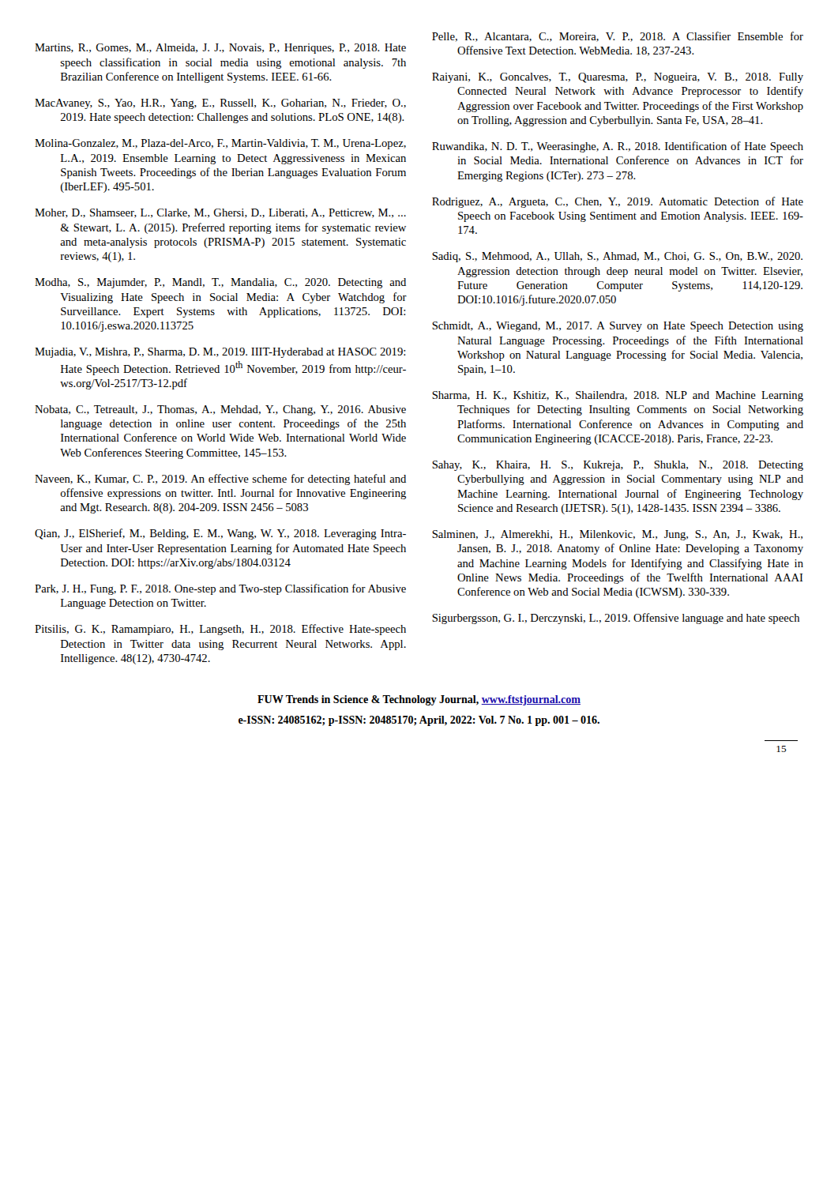Martins, R., Gomes, M., Almeida, J. J., Novais, P., Henriques, P., 2018. Hate speech classification in social media using emotional analysis. 7th Brazilian Conference on Intelligent Systems. IEEE. 61-66.
MacAvaney, S., Yao, H.R., Yang, E., Russell, K., Goharian, N., Frieder, O., 2019. Hate speech detection: Challenges and solutions. PLoS ONE, 14(8).
Molina-Gonzalez, M., Plaza-del-Arco, F., Martin-Valdivia, T. M., Urena-Lopez, L.A., 2019. Ensemble Learning to Detect Aggressiveness in Mexican Spanish Tweets. Proceedings of the Iberian Languages Evaluation Forum (IberLEF). 495-501.
Moher, D., Shamseer, L., Clarke, M., Ghersi, D., Liberati, A., Petticrew, M., ... & Stewart, L. A. (2015). Preferred reporting items for systematic review and meta-analysis protocols (PRISMA-P) 2015 statement. Systematic reviews, 4(1), 1.
Modha, S., Majumder, P., Mandl, T., Mandalia, C., 2020. Detecting and Visualizing Hate Speech in Social Media: A Cyber Watchdog for Surveillance. Expert Systems with Applications, 113725. DOI: 10.1016/j.eswa.2020.113725
Mujadia, V., Mishra, P., Sharma, D. M., 2019. IIIT-Hyderabad at HASOC 2019: Hate Speech Detection. Retrieved 10th November, 2019 from http://ceur-ws.org/Vol-2517/T3-12.pdf
Nobata, C., Tetreault, J., Thomas, A., Mehdad, Y., Chang, Y., 2016. Abusive language detection in online user content. Proceedings of the 25th International Conference on World Wide Web. International World Wide Web Conferences Steering Committee, 145–153.
Naveen, K., Kumar, C. P., 2019. An effective scheme for detecting hateful and offensive expressions on twitter. Intl. Journal for Innovative Engineering and Mgt. Research. 8(8). 204-209. ISSN 2456 – 5083
Qian, J., ElSherief, M., Belding, E. M., Wang, W. Y., 2018. Leveraging Intra-User and Inter-User Representation Learning for Automated Hate Speech Detection. DOI: https://arXiv.org/abs/1804.03124
Park, J. H., Fung, P. F., 2018. One-step and Two-step Classification for Abusive Language Detection on Twitter.
Pitsilis, G. K., Ramampiaro, H., Langseth, H., 2018. Effective Hate-speech Detection in Twitter data using Recurrent Neural Networks. Appl. Intelligence. 48(12), 4730-4742.
Pelle, R., Alcantara, C., Moreira, V. P., 2018. A Classifier Ensemble for Offensive Text Detection. WebMedia. 18, 237-243.
Raiyani, K., Goncalves, T., Quaresma, P., Nogueira, V. B., 2018. Fully Connected Neural Network with Advance Preprocessor to Identify Aggression over Facebook and Twitter. Proceedings of the First Workshop on Trolling, Aggression and Cyberbullyin. Santa Fe, USA, 28–41.
Ruwandika, N. D. T., Weerasinghe, A. R., 2018. Identification of Hate Speech in Social Media. International Conference on Advances in ICT for Emerging Regions (ICTer). 273 – 278.
Rodriguez, A., Argueta, C., Chen, Y., 2019. Automatic Detection of Hate Speech on Facebook Using Sentiment and Emotion Analysis. IEEE. 169-174.
Sadiq, S., Mehmood, A., Ullah, S., Ahmad, M., Choi, G. S., On, B.W., 2020. Aggression detection through deep neural model on Twitter. Elsevier, Future Generation Computer Systems, 114,120-129. DOI:10.1016/j.future.2020.07.050
Schmidt, A., Wiegand, M., 2017. A Survey on Hate Speech Detection using Natural Language Processing. Proceedings of the Fifth International Workshop on Natural Language Processing for Social Media. Valencia, Spain, 1–10.
Sharma, H. K., Kshitiz, K., Shailendra, 2018. NLP and Machine Learning Techniques for Detecting Insulting Comments on Social Networking Platforms. International Conference on Advances in Computing and Communication Engineering (ICACCE-2018). Paris, France, 22-23.
Sahay, K., Khaira, H. S., Kukreja, P., Shukla, N., 2018. Detecting Cyberbullying and Aggression in Social Commentary using NLP and Machine Learning. International Journal of Engineering Technology Science and Research (IJETSR). 5(1), 1428-1435. ISSN 2394 – 3386.
Salminen, J., Almerekhi, H., Milenkovic, M., Jung, S., An, J., Kwak, H., Jansen, B. J., 2018. Anatomy of Online Hate: Developing a Taxonomy and Machine Learning Models for Identifying and Classifying Hate in Online News Media. Proceedings of the Twelfth International AAAI Conference on Web and Social Media (ICWSM). 330-339.
Sigurbergsson, G. I., Derczynski, L., 2019. Offensive language and hate speech
FUW Trends in Science & Technology Journal, www.ftstjournal.com
e-ISSN: 24085162; p-ISSN: 20485170; April, 2022: Vol. 7 No. 1 pp. 001 – 016.
15